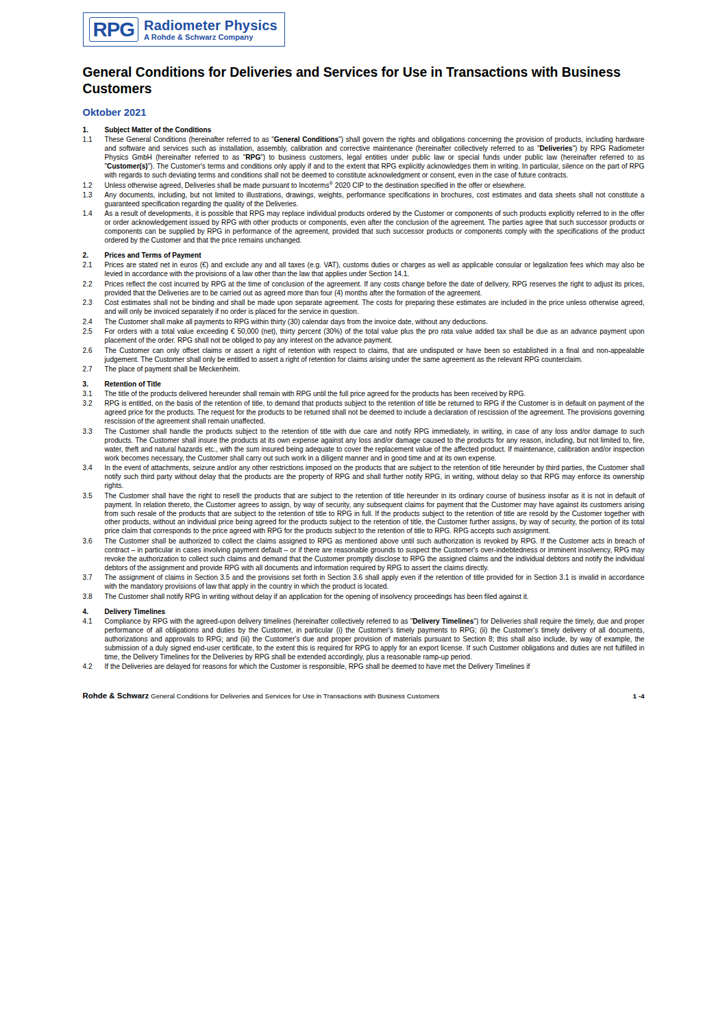RPG
Radiometer Physics
A Rohde & Schwarz Company
General Conditions for Deliveries and Services for Use in Transactions with Business Customers
Oktober 2021
1.
Subject Matter of the Conditions
1.1
These General Conditions (hereinafter referred to as "General Conditions") shall govern the rights and obligations concerning the provision of products, including hardware and software and services such as installation, assembly, calibration and corrective maintenance (hereinafter collectively referred to as "Deliveries") by RPG Radiometer Physics GmbH (hereinafter referred to as "RPG") to business customers, legal entities under public law or special funds under public law (hereinafter referred to as "Customer(s)"). The Customer's terms and conditions only apply if and to the extent that RPG explicitly acknowledges them in writing. In particular, silence on the part of RPG with regards to such deviating terms and conditions shall not be deemed to constitute acknowledgment or consent, even in the case of future contracts.
1.2
Unless otherwise agreed, Deliveries shall be made pursuant to Incoterms® 2020 CIP to the destination specified in the offer or elsewhere.
1.3
Any documents, including, but not limited to illustrations, drawings, weights, performance specifications in brochures, cost estimates and data sheets shall not constitute a guaranteed specification regarding the quality of the Deliveries.
1.4
As a result of developments, it is possible that RPG may replace individual products ordered by the Customer or components of such products explicitly referred to in the offer or order acknowledgement issued by RPG with other products or components, even after the conclusion of the agreement. The parties agree that such successor products or components can be supplied by RPG in performance of the agreement, provided that such successor products or components comply with the specifications of the product ordered by the Customer and that the price remains unchanged.
2.
Prices and Terms of Payment
2.1
Prices are stated net in euros (€) and exclude any and all taxes (e.g. VAT), customs duties or charges as well as applicable consular or legalization fees which may also be levied in accordance with the provisions of a law other than the law that applies under Section 14.1.
2.2
Prices reflect the cost incurred by RPG at the time of conclusion of the agreement. If any costs change before the date of delivery, RPG reserves the right to adjust its prices, provided that the Deliveries are to be carried out as agreed more than four (4) months after the formation of the agreement.
2.3
Cost estimates shall not be binding and shall be made upon separate agreement. The costs for preparing these estimates are included in the price unless otherwise agreed, and will only be invoiced separately if no order is placed for the service in question.
2.4
The Customer shall make all payments to RPG within thirty (30) calendar days from the invoice date, without any deductions.
2.5
For orders with a total value exceeding € 50,000 (net), thirty percent (30%) of the total value plus the pro rata value added tax shall be due as an advance payment upon placement of the order. RPG shall not be obliged to pay any interest on the advance payment.
2.6
The Customer can only offset claims or assert a right of retention with respect to claims, that are undisputed or have been so established in a final and non-appealable judgement. The Customer shall only be entitled to assert a right of retention for claims arising under the same agreement as the relevant RPG counterclaim.
2.7
The place of payment shall be Meckenheim.
3.
Retention of Title
3.1
The title of the products delivered hereunder shall remain with RPG until the full price agreed for the products has been received by RPG.
3.2
RPG is entitled, on the basis of the retention of title, to demand that products subject to the retention of title be returned to RPG if the Customer is in default on payment of the agreed price for the products. The request for the products to be returned shall not be deemed to include a declaration of rescission of the agreement. The provisions governing rescission of the agreement shall remain unaffected.
3.3
The Customer shall handle the products subject to the retention of title with due care and notify RPG immediately, in writing, in case of any loss and/or damage to such products. The Customer shall insure the products at its own expense against any loss and/or damage caused to the products for any reason, including, but not limited to, fire, water, theft and natural hazards etc., with the sum insured being adequate to cover the replacement value of the affected product. If maintenance, calibration and/or inspection work becomes necessary, the Customer shall carry out such work in a diligent manner and in good time and at its own expense.
3.4
In the event of attachments, seizure and/or any other restrictions imposed on the products that are subject to the retention of title hereunder by third parties, the Customer shall notify such third party without delay that the products are the property of RPG and shall further notify RPG, in writing, without delay so that RPG may enforce its ownership rights.
3.5
The Customer shall have the right to resell the products that are subject to the retention of title hereunder in its ordinary course of business insofar as it is not in default of payment. In relation thereto, the Customer agrees to assign, by way of security, any subsequent claims for payment that the Customer may have against its customers arising from such resale of the products that are subject to the retention of title to RPG in full. If the products subject to the retention of title are resold by the Customer together with other products, without an individual price being agreed for the products subject to the retention of title, the Customer further assigns, by way of security, the portion of its total price claim that corresponds to the price agreed with RPG for the products subject to the retention of title to RPG. RPG accepts such assignment.
3.6
The Customer shall be authorized to collect the claims assigned to RPG as mentioned above until such authorization is revoked by RPG. If the Customer acts in breach of contract – in particular in cases involving payment default – or if there are reasonable grounds to suspect the Customer's over-indebtedness or imminent insolvency, RPG may revoke the authorization to collect such claims and demand that the Customer promptly disclose to RPG the assigned claims and the individual debtors and notify the individual debtors of the assignment and provide RPG with all documents and information required by RPG to assert the claims directly.
3.7
The assignment of claims in Section 3.5 and the provisions set forth in Section 3.6 shall apply even if the retention of title provided for in Section 3.1 is invalid in accordance with the mandatory provisions of law that apply in the country in which the product is located.
3.8
The Customer shall notify RPG in writing without delay if an application for the opening of insolvency proceedings has been filed against it.
4.
Delivery Timelines
4.1
Compliance by RPG with the agreed-upon delivery timelines (hereinafter collectively referred to as "Delivery Timelines") for Deliveries shall require the timely, due and proper performance of all obligations and duties by the Customer, in particular (i) the Customer's timely payments to RPG; (ii) the Customer's timely delivery of all documents, authorizations and approvals to RPG; and (iii) the Customer's due and proper provision of materials pursuant to Section 8; this shall also include, by way of example, the submission of a duly signed end-user certificate, to the extent this is required for RPG to apply for an export license. If such Customer obligations and duties are not fulfilled in time, the Delivery Timelines for the Deliveries by RPG shall be extended accordingly, plus a reasonable ramp-up period.
4.2
If the Deliveries are delayed for reasons for which the Customer is responsible, RPG shall be deemed to have met the Delivery Timelines if
Rohde & Schwarz General Conditions for Deliveries and Services for Use in Transactions with Business Customers
1 -4